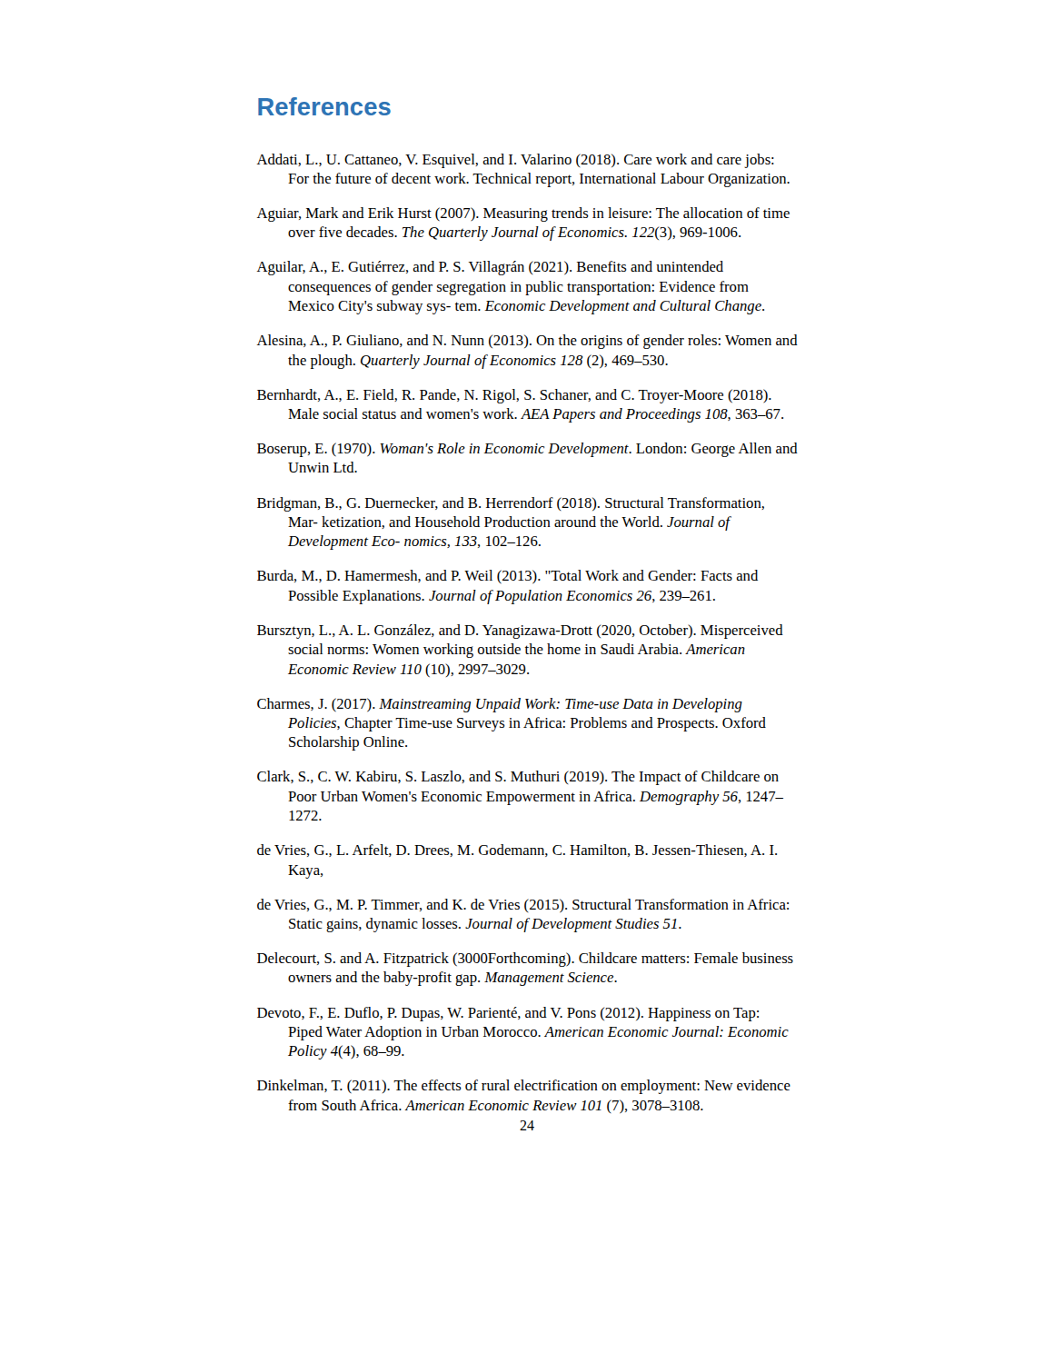References
Addati, L., U. Cattaneo, V. Esquivel, and I. Valarino (2018). Care work and care jobs: For the future of decent work. Technical report, International Labour Organization.
Aguiar, Mark and Erik Hurst (2007). Measuring trends in leisure: The allocation of time over five decades. The Quarterly Journal of Economics. 122(3), 969-1006.
Aguilar, A., E. Gutiérrez, and P. S. Villagrán (2021). Benefits and unintended consequences of gender segregation in public transportation: Evidence from Mexico City's subway sys- tem. Economic Development and Cultural Change.
Alesina, A., P. Giuliano, and N. Nunn (2013). On the origins of gender roles: Women and the plough. Quarterly Journal of Economics 128 (2), 469–530.
Bernhardt, A., E. Field, R. Pande, N. Rigol, S. Schaner, and C. Troyer-Moore (2018). Male social status and women's work. AEA Papers and Proceedings 108, 363–67.
Boserup, E. (1970). Woman's Role in Economic Development. London: George Allen and Unwin Ltd.
Bridgman, B., G. Duernecker, and B. Herrendorf (2018). Structural Transformation, Mar- ketization, and Household Production around the World. Journal of Development Eco- nomics, 133, 102–126.
Burda, M., D. Hamermesh, and P. Weil (2013). "Total Work and Gender: Facts and Possible Explanations. Journal of Population Economics 26, 239–261.
Bursztyn, L., A. L. González, and D. Yanagizawa-Drott (2020, October). Misperceived social norms: Women working outside the home in Saudi Arabia. American Economic Review 110 (10), 2997–3029.
Charmes, J. (2017). Mainstreaming Unpaid Work: Time-use Data in Developing Policies, Chapter Time-use Surveys in Africa: Problems and Prospects. Oxford Scholarship Online.
Clark, S., C. W. Kabiru, S. Laszlo, and S. Muthuri (2019). The Impact of Childcare on Poor Urban Women's Economic Empowerment in Africa. Demography 56, 1247–1272.
de Vries, G., L. Arfelt, D. Drees, M. Godemann, C. Hamilton, B. Jessen-Thiesen, A. I. Kaya,
de Vries, G., M. P. Timmer, and K. de Vries (2015). Structural Transformation in Africa: Static gains, dynamic losses. Journal of Development Studies 51.
Delecourt, S. and A. Fitzpatrick (3000Forthcoming). Childcare matters: Female business owners and the baby-profit gap. Management Science.
Devoto, F., E. Duflo, P. Dupas, W. Parienté, and V. Pons (2012). Happiness on Tap: Piped Water Adoption in Urban Morocco. American Economic Journal: Economic Policy 4(4), 68–99.
Dinkelman, T. (2011). The effects of rural electrification on employment: New evidence from South Africa. American Economic Review 101 (7), 3078–3108.
24